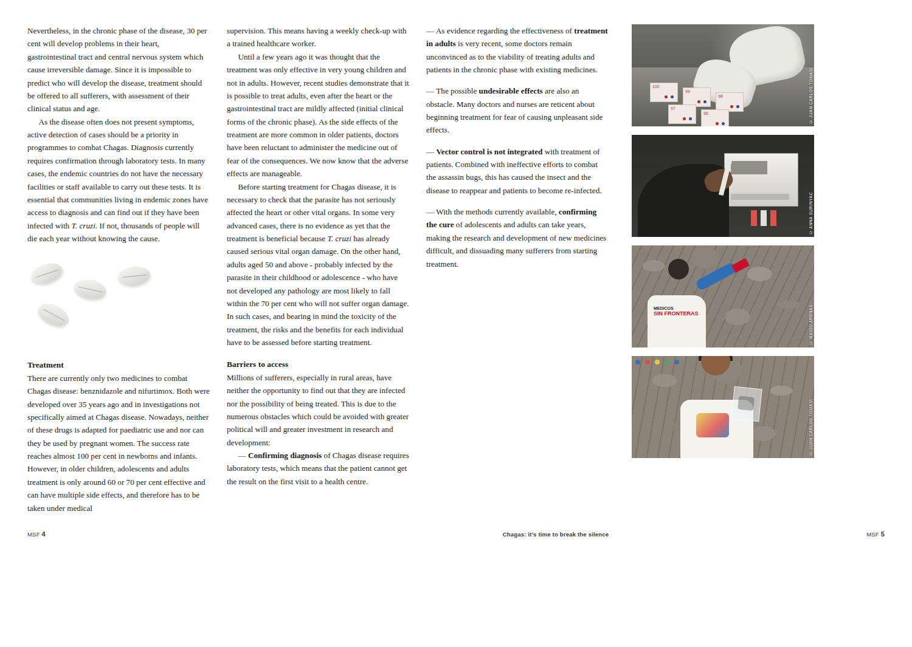Nevertheless, in the chronic phase of the disease, 30 per cent will develop problems in their heart, gastrointestinal tract and central nervous system which cause irreversible damage. Since it is impossible to predict who will develop the disease, treatment should be offered to all sufferers, with assessment of their clinical status and age.
As the disease often does not present symptoms, active detection of cases should be a priority in programmes to combat Chagas. Diagnosis currently requires confirmation through laboratory tests. In many cases, the endemic countries do not have the necessary facilities or staff available to carry out these tests. It is essential that communities living in endemic zones have access to diagnosis and can find out if they have been infected with T. cruzi. If not, thousands of people will die each year without knowing the cause.
Treatment
There are currently only two medicines to combat Chagas disease: benznidazole and nifurtimox. Both were developed over 35 years ago and in investigations not specifically aimed at Chagas disease. Nowadays, neither of these drugs is adapted for paediatric use and nor can they be used by pregnant women. The success rate reaches almost 100 per cent in newborns and infants. However, in older children, adolescents and adults treatment is only around 60 or 70 per cent effective and can have multiple side effects, and therefore has to be taken under medical
supervision. This means having a weekly check-up with a trained healthcare worker.
Until a few years ago it was thought that the treatment was only effective in very young children and not in adults. However, recent studies demonstrate that it is possible to treat adults, even after the heart or the gastrointestinal tract are mildly affected (initial clinical forms of the chronic phase). As the side effects of the treatment are more common in older patients, doctors have been reluctant to administer the medicine out of fear of the consequences. We now know that the adverse effects are manageable.
Before starting treatment for Chagas disease, it is necessary to check that the parasite has not seriously affected the heart or other vital organs. In some very advanced cases, there is no evidence as yet that the treatment is beneficial because T. cruzi has already caused serious vital organ damage. On the other hand, adults aged 50 and above - probably infected by the parasite in their childhood or adolescence - who have not developed any pathology are most likely to fall within the 70 per cent who will not suffer organ damage. In such cases, and bearing in mind the toxicity of the treatment, the risks and the benefits for each individual have to be assessed before starting treatment.
Barriers to access
Millions of sufferers, especially in rural areas, have neither the opportunity to find out that they are infected nor the possibility of being treated. This is due to the numerous obstacles which could be avoided with greater political will and greater investment in research and development:
— Confirming diagnosis of Chagas disease requires laboratory tests, which means that the patient cannot get the result on the first visit to a health centre.
— As evidence regarding the effectiveness of treatment in adults is very recent, some doctors remain unconvinced as to the viability of treating adults and patients in the chronic phase with existing medicines.
— The possible undesirable effects are also an obstacle. Many doctors and nurses are reticent about beginning treatment for fear of causing unpleasant side effects.
— Vector control is not integrated with treatment of patients. Combined with ineffective efforts to combat the assassin bugs, this has caused the insect and the disease to reappear and patients to become re-infected.
— With the methods currently available, confirming the cure of adolescents and adults can take years, making the research and development of new medicines difficult, and dissuading many sufferers from starting treatment.
100
99
98
97
96
© JUAN CARLOS TOMASI
© ANNA SURINYAC
MEDICOSSIN FRONTERAS
© MAIDO ARENAS
© JUAN CARLOS TOMASI
MSF 4
Chagas: it’s time to break the silence
MSF 5